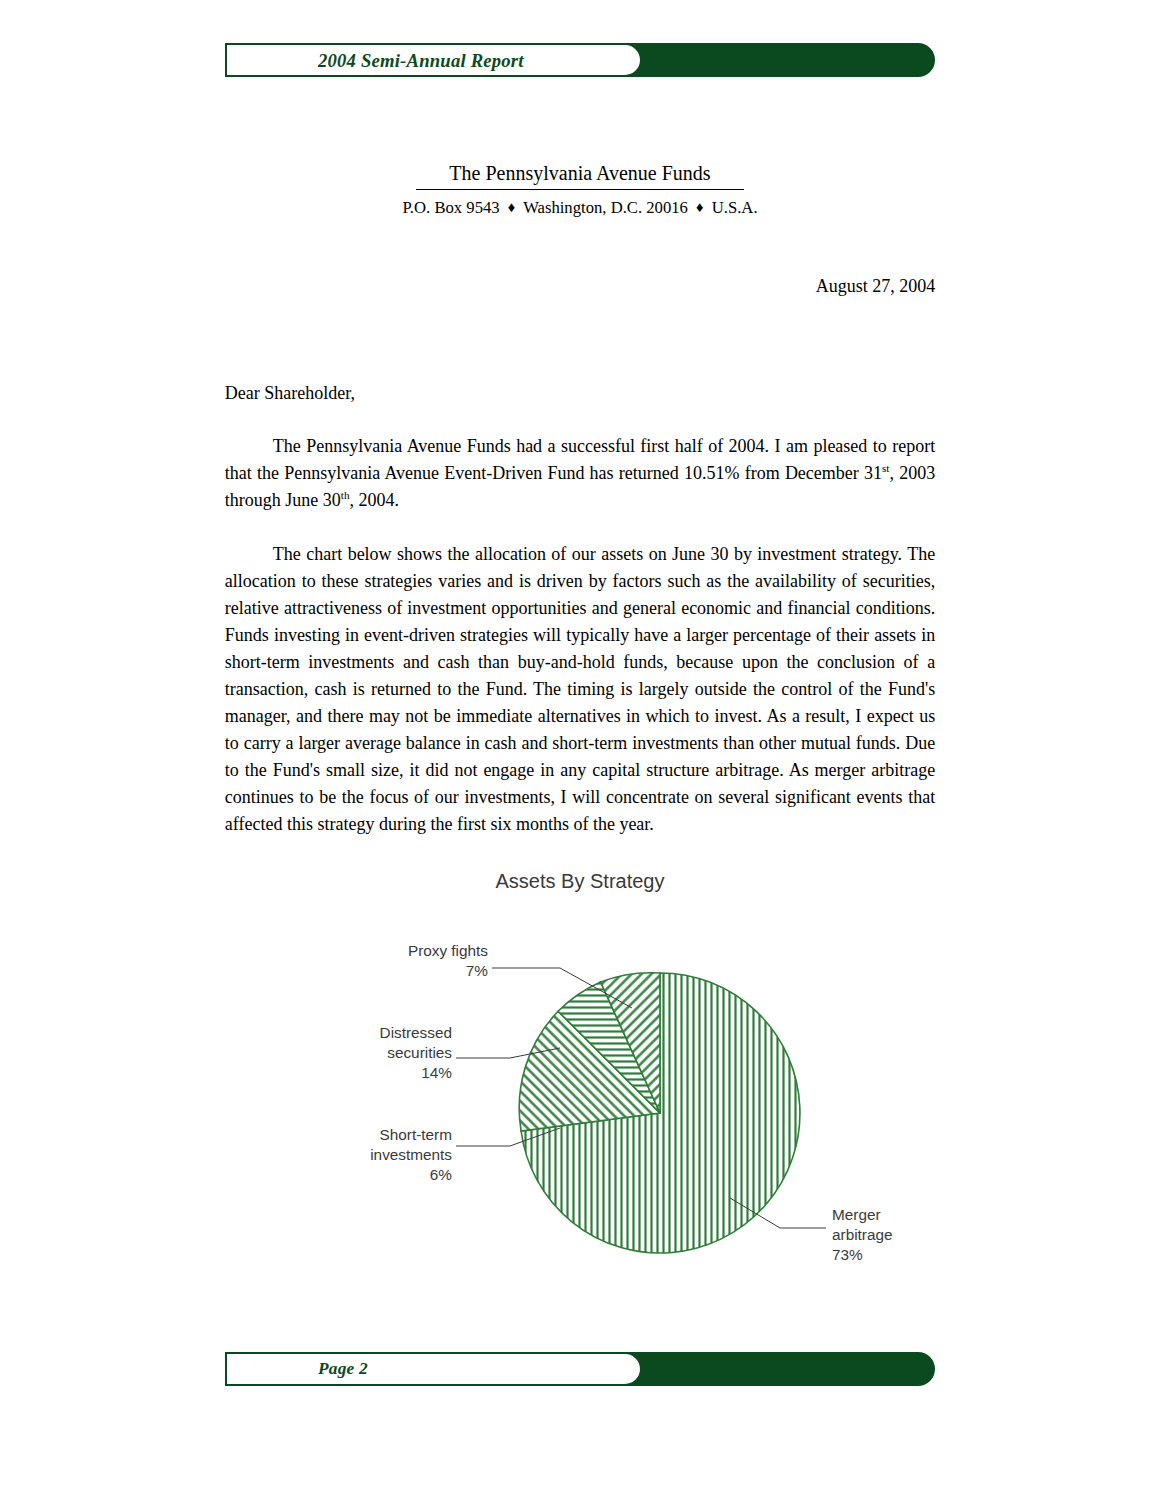2004 Semi-Annual Report
The Pennsylvania Avenue Funds
P.O. Box 9543 ♦ Washington, D.C. 20016 ♦ U.S.A.
August 27, 2004
Dear Shareholder,
The Pennsylvania Avenue Funds had a successful first half of 2004. I am pleased to report that the Pennsylvania Avenue Event-Driven Fund has returned 10.51% from December 31st, 2003 through June 30th, 2004.
The chart below shows the allocation of our assets on June 30 by investment strategy. The allocation to these strategies varies and is driven by factors such as the availability of securities, relative attractiveness of investment opportunities and general economic and financial conditions. Funds investing in event-driven strategies will typically have a larger percentage of their assets in short-term investments and cash than buy-and-hold funds, because upon the conclusion of a transaction, cash is returned to the Fund. The timing is largely outside the control of the Fund's manager, and there may not be immediate alternatives in which to invest. As a result, I expect us to carry a larger average balance in cash and short-term investments than other mutual funds. Due to the Fund's small size, it did not engage in any capital structure arbitrage. As merger arbitrage continues to be the focus of our investments, I will concentrate on several significant events that affected this strategy during the first six months of the year.
Assets By Strategy
Short-term investments 6% : 223.2 -> 244.8 deg (small wedge) Proxy fights 7% Distressed securities 14% Short-term investments 6% Merger arbitrage 73%
Page 2